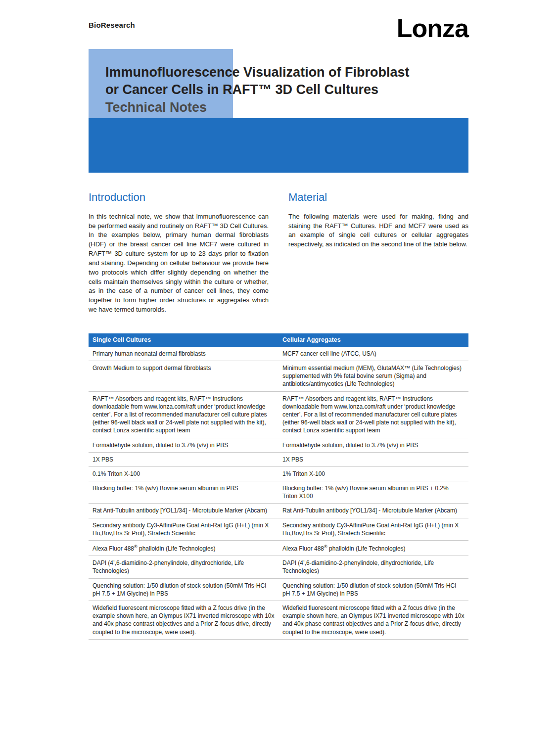BioResearch
Lonza
Immunofluorescence Visualization of Fibroblast
or Cancer Cells in RAFT™ 3D Cell Cultures Technical Notes
Introduction
In this technical note, we show that immunofluorescence can be performed easily and routinely on RAFT™ 3D Cell Cultures. In the examples below, primary human dermal fibroblasts (HDF) or the breast cancer cell line MCF7 were cultured in RAFT™ 3D culture system for up to 23 days prior to fixation and staining. Depending on cellular behaviour we provide here two protocols which differ slightly depending on whether the cells maintain themselves singly within the culture or whether, as in the case of a number of cancer cell lines, they come together to form higher order structures or aggregates which we have termed tumoroids.
Material
The following materials were used for making, fixing and staining the RAFT™ Cultures. HDF and MCF7 were used as an example of single cell cultures or cellular aggregates respectively, as indicated on the second line of the table below.
| Single Cell Cultures | Cellular Aggregates |
| --- | --- |
| Primary human neonatal dermal fibroblasts | MCF7 cancer cell line (ATCC, USA) |
| Growth Medium to support dermal fibroblasts | Minimum essential medium (MEM), GlutaMAX™ (Life Technologies) supplemented with 9% fetal bovine serum (Sigma) and antibiotics/antimycotics (Life Technologies) |
| RAFT™ Absorbers and reagent kits, RAFT™ Instructions downloadable from www.lonza.com/raft under ‘product knowledge center’. For a list of recommended manufacturer cell culture plates (either 96-well black wall or 24-well plate not supplied with the kit), contact Lonza scientific support team | RAFT™ Absorbers and reagent kits, RAFT™ Instructions downloadable from www.lonza.com/raft under ‘product knowledge center’. For a list of recommended manufacturer cell culture plates (either 96-well black wall or 24-well plate not supplied with the kit), contact Lonza scientific support team |
| Formaldehyde solution, diluted to 3.7% (v/v) in PBS | Formaldehyde solution, diluted to 3.7% (v/v) in PBS |
| 1X PBS | 1X PBS |
| 0.1% Triton X-100 | 1% Triton X-100 |
| Blocking buffer: 1% (w/v) Bovine serum albumin in PBS | Blocking buffer: 1% (w/v) Bovine serum albumin in PBS + 0.2% Triton X100 |
| Rat Anti-Tubulin antibody [YOL1/34] - Microtubule Marker (Abcam) | Rat Anti-Tubulin antibody [YOL1/34] - Microtubule Marker (Abcam) |
| Secondary antibody Cy3-AffiniPure Goat Anti-Rat IgG (H+L) (min X Hu,Bov,Hrs Sr Prot), Stratech Scientific | Secondary antibody Cy3-AffiniPure Goat Anti-Rat IgG (H+L) (min X Hu,Bov,Hrs Sr Prot), Stratech Scientific |
| Alexa Fluor 488 ® phalloidin (Life Technologies) | Alexa Fluor 488 ® phalloidin (Life Technologies) |
| DAPI (4’,6-diamidino-2-phenylindole, dihydrochloride, Life Technologies) | DAPI (4’,6-diamidino-2-phenylindole, dihydrochloride, Life Technologies) |
| Quenching solution: 1/50 dilution of stock solution (50mM Tris-HCl pH 7.5 + 1M Glycine) in PBS | Quenching solution: 1/50 dilution of stock solution (50mM Tris-HCl pH 7.5 + 1M Glycine) in PBS |
| Widefield fluorescent microscope fitted with a Z focus drive (in the example shown here, an Olympus IX71 inverted microscope with 10x and 40x phase contrast objectives and a Prior Z-focus drive, directly coupled to the microscope, were used). | Widefield fluorescent microscope fitted with a Z focus drive (in the example shown here, an Olympus IX71 inverted microscope with 10x and 40x phase contrast objectives and a Prior Z-focus drive, directly coupled to the microscope, were used). |